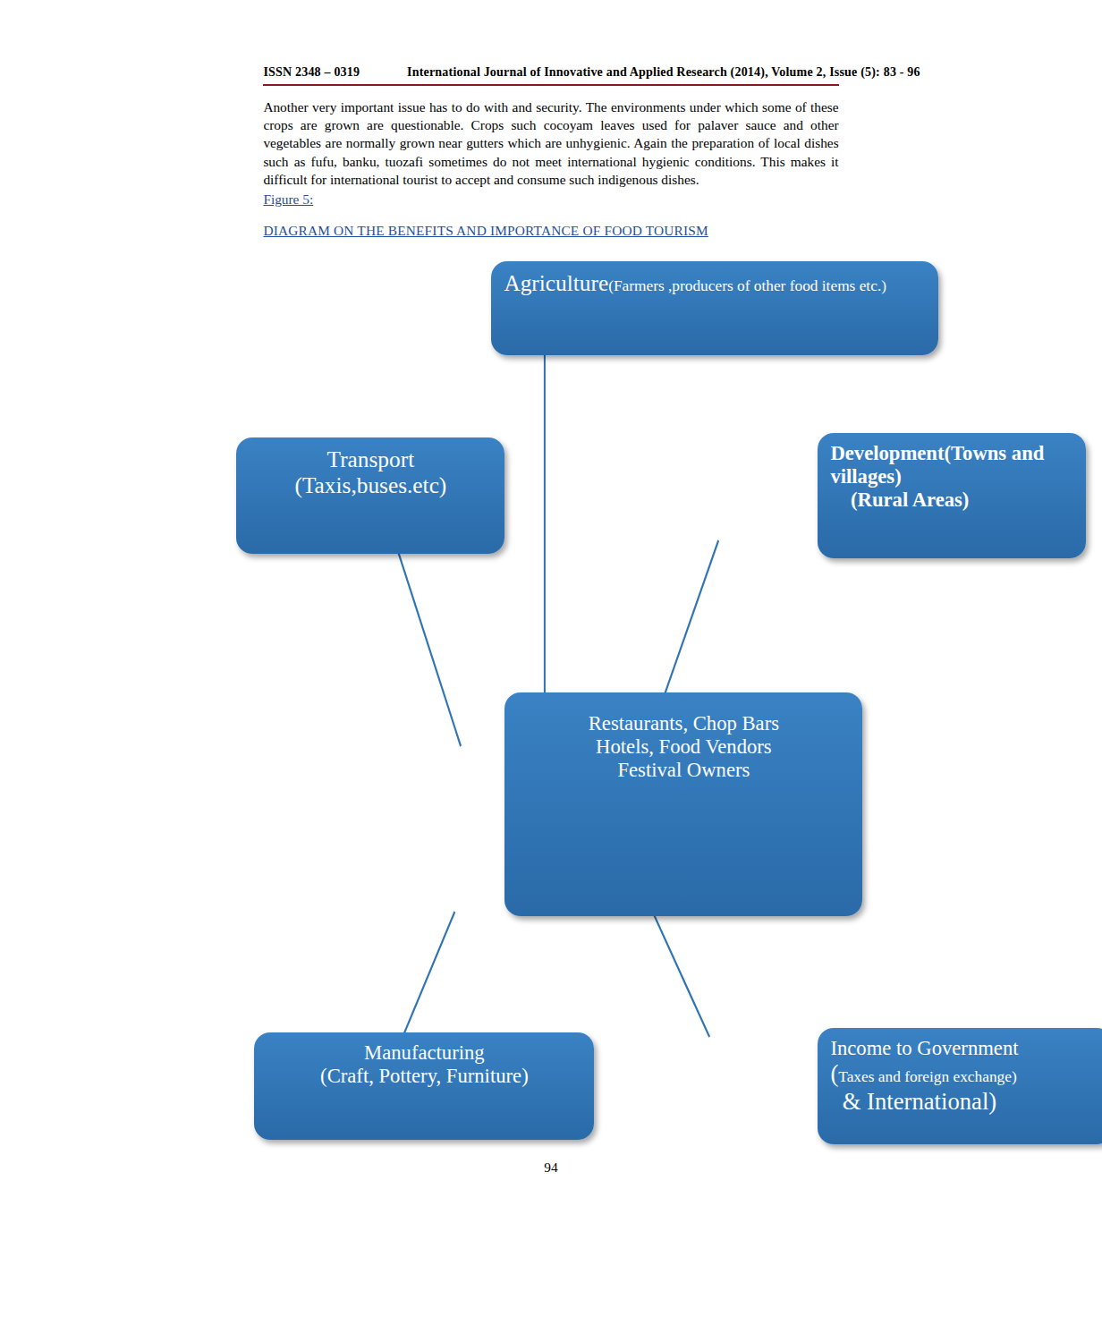ISSN 2348 – 0319 International Journal of Innovative and Applied Research (2014), Volume 2, Issue (5): 83 - 96
Another very important issue has to do with and security. The environments under which some of these crops are grown are questionable. Crops such cocoyam leaves used for palaver sauce and other vegetables are normally grown near gutters which are unhygienic. Again the preparation of local dishes such as fufu, banku, tuozafi sometimes do not meet international hygienic conditions. This makes it difficult for international tourist to accept and consume such indigenous dishes.
Figure 5:
DIAGRAM ON THE BENEFITS AND IMPORTANCE OF FOOD TOURISM
Agriculture(Farmers ,producers of other food items etc.)
Transport
(Taxis,buses.etc)
Development(Towns and villages)
(Rural Areas)
Restaurants, Chop Bars
Hotels, Food Vendors
Festival Owners
Manufacturing
(Craft, Pottery, Furniture)
Income to Government
(Taxes and foreign exchange)
& International)
94